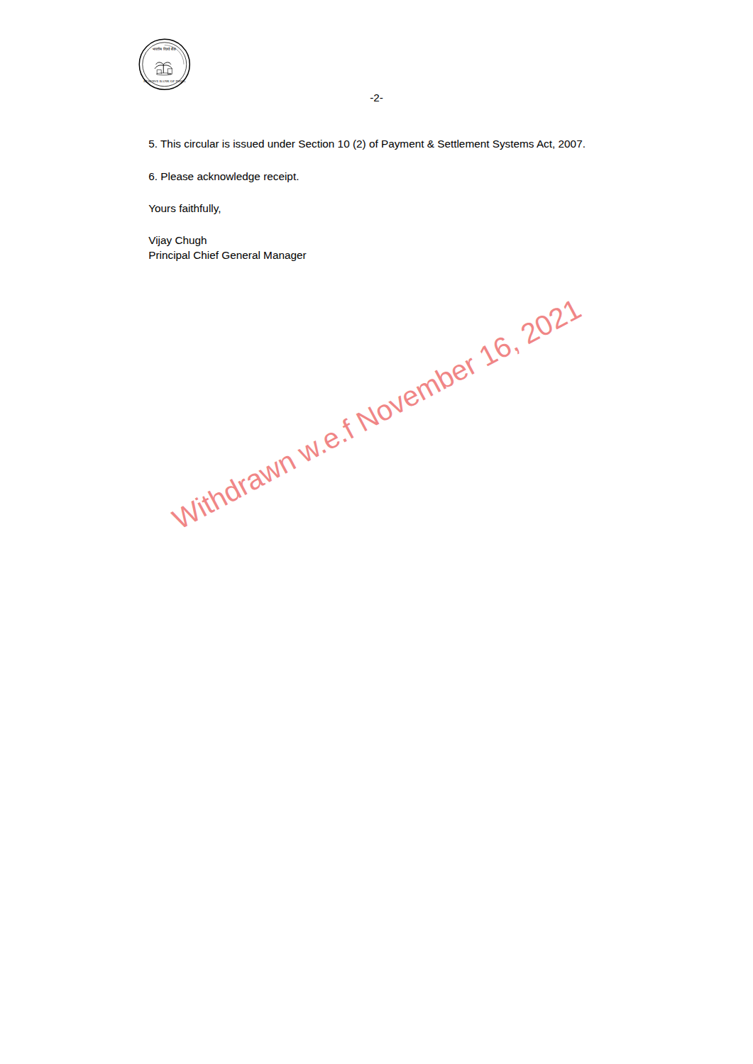भारतीय रिज़र्व बैंक RESERVE BANK OF INDIA
-2-
5. This circular is issued under Section 10 (2) of Payment & Settlement Systems Act, 2007.
6. Please acknowledge receipt.
Yours faithfully,
Vijay Chugh
Principal Chief General Manager
Withdrawn w.e.f November 16, 2021